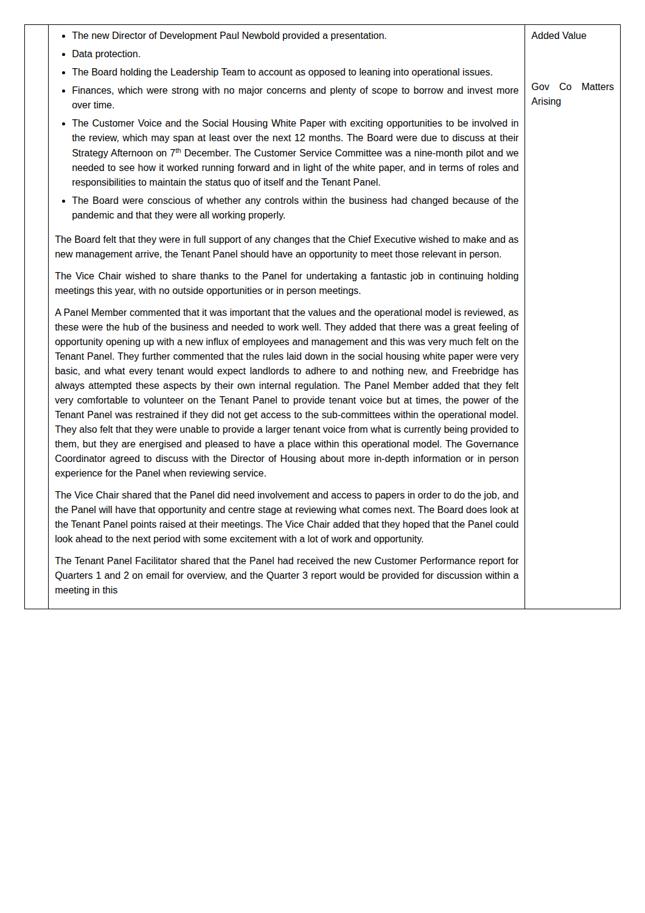| | The new Director of Development Paul Newbold provided a presentation. Data protection. The Board holding the Leadership Team to account as opposed to leaning into operational issues. Finances, which were strong with no major concerns and plenty of scope to borrow and invest more over time. The Customer Voice and the Social Housing White Paper with exciting opportunities to be involved in the review, which may span at least over the next 12 months. The Board were due to discuss at their Strategy Afternoon on 7 th December. The Customer Service Committee was a nine-month pilot and we needed to see how it worked running forward and in light of the white paper, and in terms of roles and responsibilities to maintain the status quo of itself and the Tenant Panel. The Board were conscious of whether any controls within the business had changed because of the pandemic and that they were all working properly. The Board felt that they were in full support of any changes that the Chief Executive wished to make and as new management arrive, the Tenant Panel should have an opportunity to meet those relevant in person. The Vice Chair wished to share thanks to the Panel for undertaking a fantastic job in continuing holding meetings this year, with no outside opportunities or in person meetings. A Panel Member commented that it was important that the values and the operational model is reviewed, as these were the hub of the business and needed to work well. They added that there was a great feeling of opportunity opening up with a new influx of employees and management and this was very much felt on the Tenant Panel. They further commented that the rules laid down in the social housing white paper were very basic, and what every tenant would expect landlords to adhere to and nothing new, and Freebridge has always attempted these aspects by their own internal regulation. The Panel Member added that they felt very comfortable to volunteer on the Tenant Panel to provide tenant voice but at times, the power of the Tenant Panel was restrained if they did not get access to the sub-committees within the operational model. They also felt that they were unable to provide a larger tenant voice from what is currently being provided to them, but they are energised and pleased to have a place within this operational model. The Governance Coordinator agreed to discuss with the Director of Housing about more in-depth information or in person experience for the Panel when reviewing service. The Vice Chair shared that the Panel did need involvement and access to papers in order to do the job, and the Panel will have that opportunity and centre stage at reviewing what comes next. The Board does look at the Tenant Panel points raised at their meetings. The Vice Chair added that they hoped that the Panel could look ahead to the next period with some excitement with a lot of work and opportunity. The Tenant Panel Facilitator shared that the Panel had received the new Customer Performance report for Quarters 1 and 2 on email for overview, and the Quarter 3 report would be provided for discussion within a meeting in this | Added Value Gov Co Matters Arising |